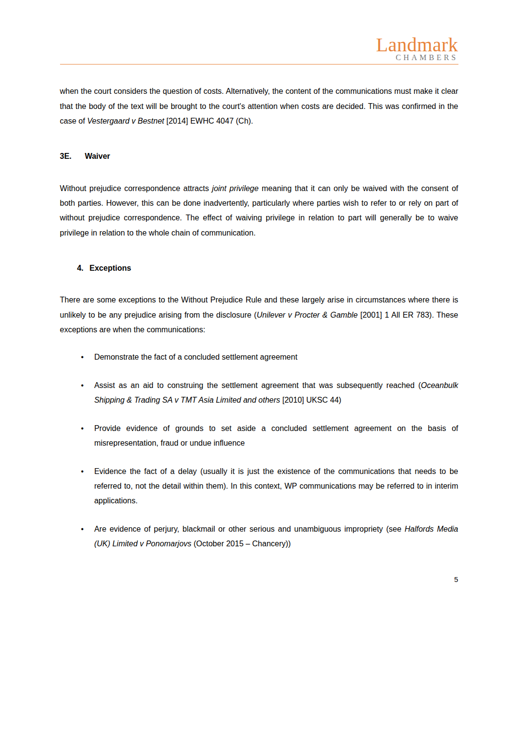Landmark CHAMBERS
when the court considers the question of costs. Alternatively, the content of the communications must make it clear that the body of the text will be brought to the court's attention when costs are decided. This was confirmed in the case of Vestergaard v Bestnet [2014] EWHC 4047 (Ch).
3E. Waiver
Without prejudice correspondence attracts joint privilege meaning that it can only be waived with the consent of both parties. However, this can be done inadvertently, particularly where parties wish to refer to or rely on part of without prejudice correspondence. The effect of waiving privilege in relation to part will generally be to waive privilege in relation to the whole chain of communication.
4. Exceptions
There are some exceptions to the Without Prejudice Rule and these largely arise in circumstances where there is unlikely to be any prejudice arising from the disclosure (Unilever v Procter & Gamble [2001] 1 All ER 783). These exceptions are when the communications:
Demonstrate the fact of a concluded settlement agreement
Assist as an aid to construing the settlement agreement that was subsequently reached (Oceanbulk Shipping & Trading SA v TMT Asia Limited and others [2010] UKSC 44)
Provide evidence of grounds to set aside a concluded settlement agreement on the basis of misrepresentation, fraud or undue influence
Evidence the fact of a delay (usually it is just the existence of the communications that needs to be referred to, not the detail within them). In this context, WP communications may be referred to in interim applications.
Are evidence of perjury, blackmail or other serious and unambiguous impropriety (see Halfords Media (UK) Limited v Ponomarjovs (October 2015 – Chancery))
5